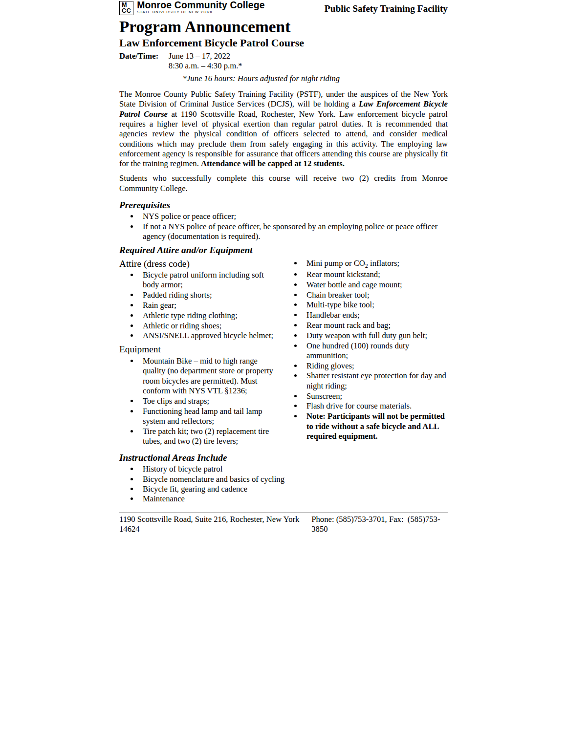M
CC
Monroe Community College
STATE UNIVERSITY OF NEW YORK
Public Safety Training Facility
Program Announcement
Law Enforcement Bicycle Patrol Course
Date/Time:
June 13 – 17, 2022
8:30 a.m. – 4:30 p.m.*
*June 16 hours: Hours adjusted for night riding
The Monroe County Public Safety Training Facility (PSTF), under the auspices of the New York State Division of Criminal Justice Services (DCJS), will be holding a Law Enforcement Bicycle Patrol Course at 1190 Scottsville Road, Rochester, New York. Law enforcement bicycle patrol requires a higher level of physical exertion than regular patrol duties. It is recommended that agencies review the physical condition of officers selected to attend, and consider medical conditions which may preclude them from safely engaging in this activity. The employing law enforcement agency is responsible for assurance that officers attending this course are physically fit for the training regimen. Attendance will be capped at 12 students.
Students who successfully complete this course will receive two (2) credits from Monroe Community College.
Prerequisites
NYS police or peace officer;
If not a NYS police of peace officer, be sponsored by an employing police or peace officer agency (documentation is required).
Required Attire and/or Equipment
Attire (dress code)
Bicycle patrol uniform including soft body armor;
Padded riding shorts;
Rain gear;
Athletic type riding clothing;
Athletic or riding shoes;
ANSI/SNELL approved bicycle helmet;
Equipment
Mountain Bike – mid to high range quality (no department store or property room bicycles are permitted). Must conform with NYS VTL §1236;
Toe clips and straps;
Functioning head lamp and tail lamp system and reflectors;
Tire patch kit; two (2) replacement tire tubes, and two (2) tire levers;
Mini pump or CO2 inflators;
Rear mount kickstand;
Water bottle and cage mount;
Chain breaker tool;
Multi-type bike tool;
Handlebar ends;
Rear mount rack and bag;
Duty weapon with full duty gun belt;
One hundred (100) rounds duty ammunition;
Riding gloves;
Shatter resistant eye protection for day and night riding;
Sunscreen;
Flash drive for course materials.
Note: Participants will not be permitted to ride without a safe bicycle and ALL required equipment.
Instructional Areas Include
History of bicycle patrol
Bicycle nomenclature and basics of cycling
Bicycle fit, gearing and cadence
Maintenance
1190 Scottsville Road, Suite 216, Rochester, New York 14624
Phone: (585)753-3701, Fax: (585)753-3850